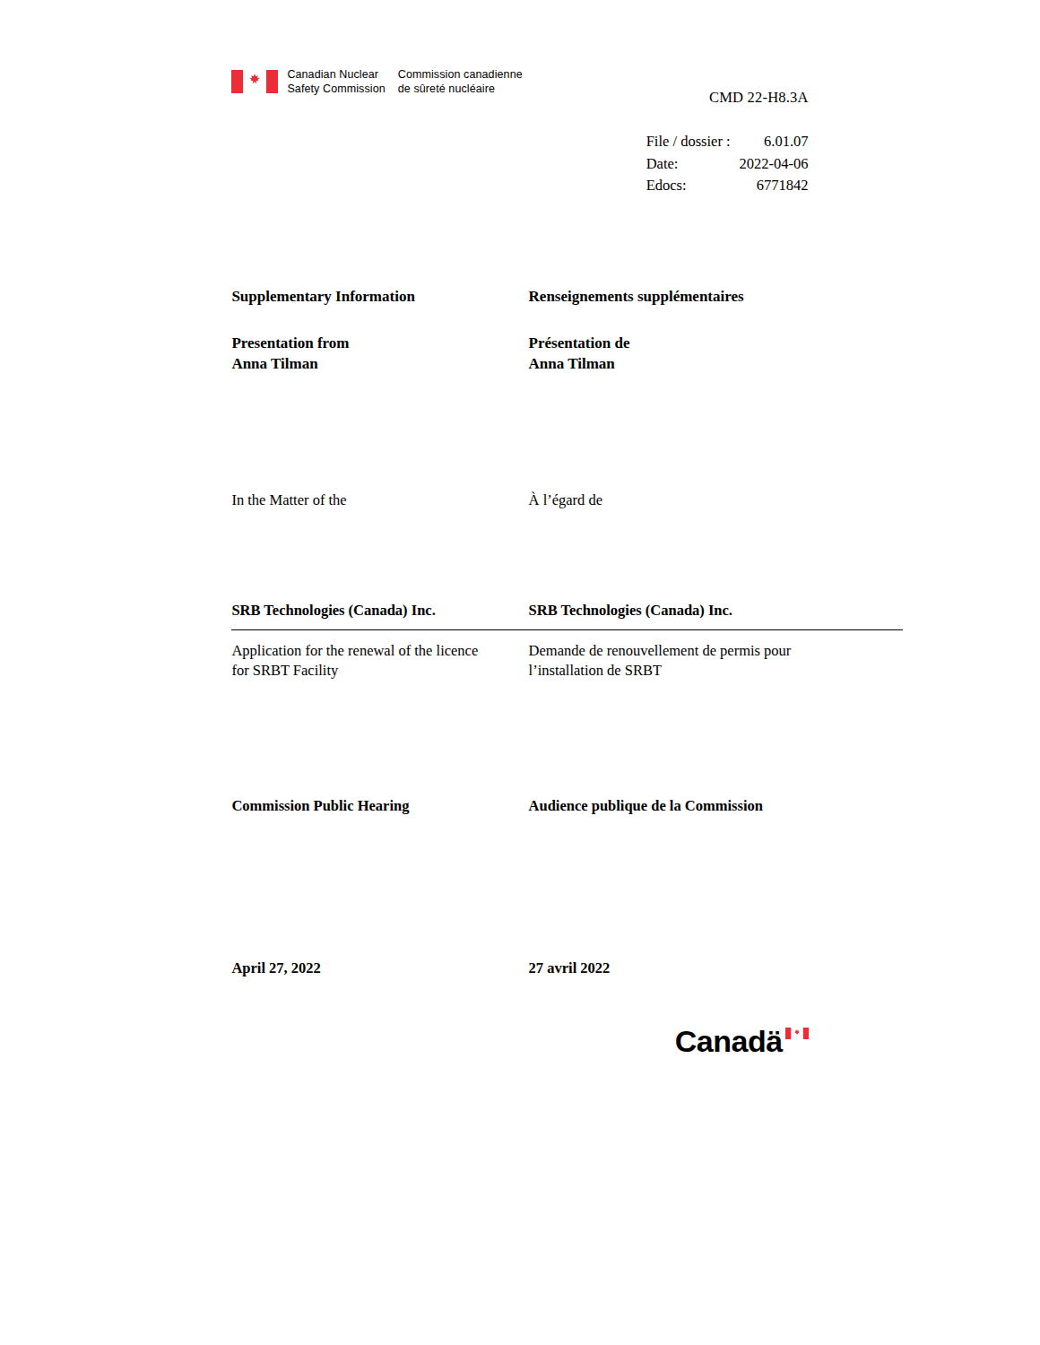Canadian Nuclear Safety Commission Commission canadienne de sûreté nucléaire
CMD 22-H8.3A
| File / dossier : | 6.01.07 |
| Date: | 2022-04-06 |
| Edocs: | 6771842 |
Supplementary Information
Presentation from
Anna Tilman
In the Matter of the
SRB Technologies (Canada) Inc.
Application for the renewal of the licence for SRBT Facility
Commission Public Hearing
April 27, 2022
Renseignements supplémentaires
Présentation de
Anna Tilman
À l’égard de
SRB Technologies (Canada) Inc.
Demande de renouvellement de permis pour l’installation de SRBT
Audience publique de la Commission
27 avril 2022
Canadä